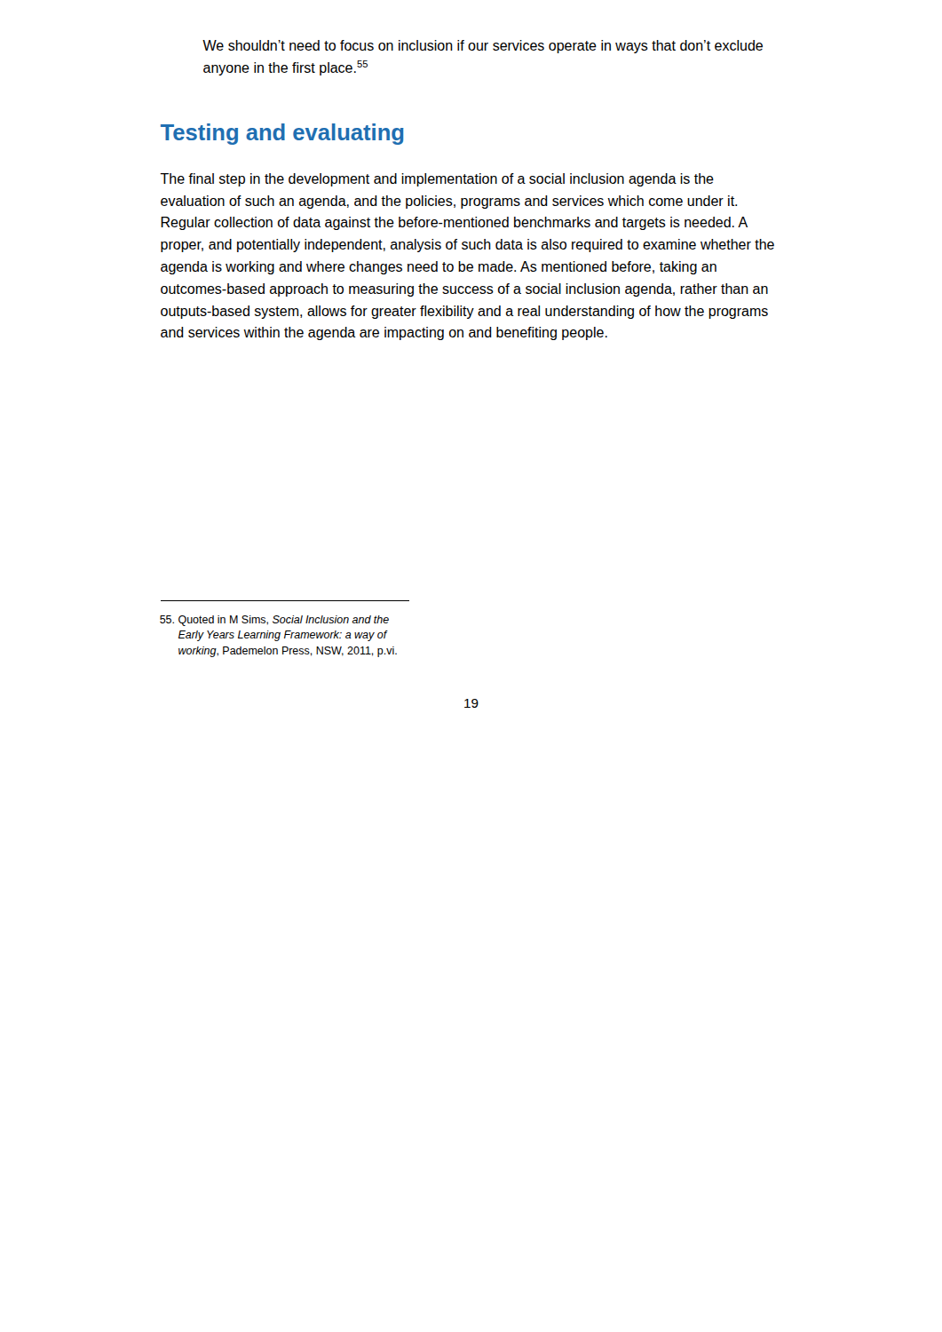We shouldn’t need to focus on inclusion if our services operate in ways that don’t exclude anyone in the first place.55
Testing and evaluating
The final step in the development and implementation of a social inclusion agenda is the evaluation of such an agenda, and the policies, programs and services which come under it. Regular collection of data against the before-mentioned benchmarks and targets is needed. A proper, and potentially independent, analysis of such data is also required to examine whether the agenda is working and where changes need to be made. As mentioned before, taking an outcomes-based approach to measuring the success of a social inclusion agenda, rather than an outputs-based system, allows for greater flexibility and a real understanding of how the programs and services within the agenda are impacting on and benefiting people.
Quoted in M Sims, Social Inclusion and the Early Years Learning Framework: a way of working, Pademelon Press, NSW, 2011, p.vi.
19